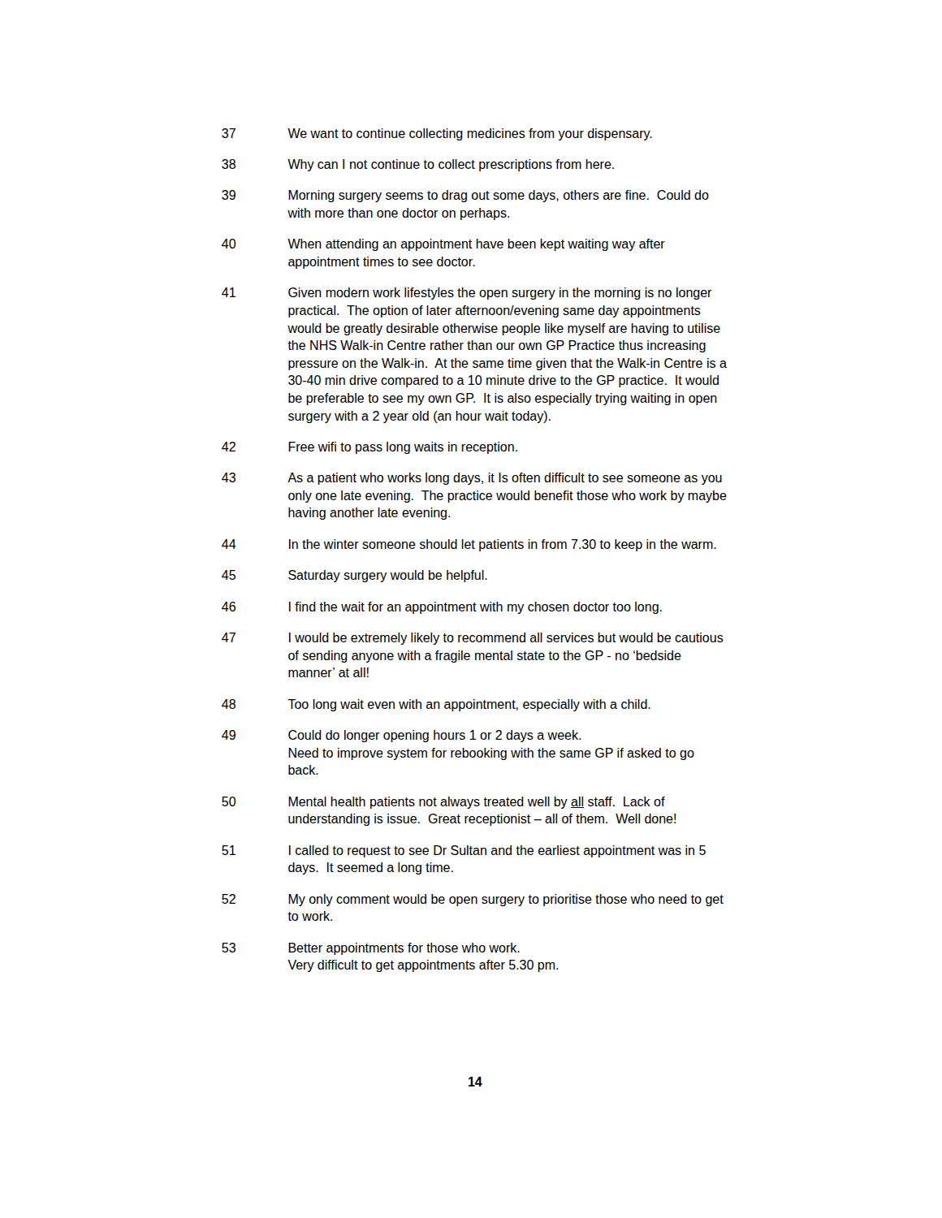| 37 | We want to continue collecting medicines from your dispensary. |
| 38 | Why can I not continue to collect prescriptions from here. |
| 39 | Morning surgery seems to drag out some days, others are fine. Could do with more than one doctor on perhaps. |
| 40 | When attending an appointment have been kept waiting way after appointment times to see doctor. |
| 41 | Given modern work lifestyles the open surgery in the morning is no longer practical. The option of later afternoon/evening same day appointments would be greatly desirable otherwise people like myself are having to utilise the NHS Walk-in Centre rather than our own GP Practice thus increasing pressure on the Walk-in. At the same time given that the Walk-in Centre is a 30-40 min drive compared to a 10 minute drive to the GP practice. It would be preferable to see my own GP. It is also especially trying waiting in open surgery with a 2 year old (an hour wait today). |
| 42 | Free wifi to pass long waits in reception. |
| 43 | As a patient who works long days, it Is often difficult to see someone as you only one late evening. The practice would benefit those who work by maybe having another late evening. |
| 44 | In the winter someone should let patients in from 7.30 to keep in the warm. |
| 45 | Saturday surgery would be helpful. |
| 46 | I find the wait for an appointment with my chosen doctor too long. |
| 47 | I would be extremely likely to recommend all services but would be cautious of sending anyone with a fragile mental state to the GP - no ‘bedside manner’ at all! |
| 48 | Too long wait even with an appointment, especially with a child. |
| 49 | Could do longer opening hours 1 or 2 days a week. Need to improve system for rebooking with the same GP if asked to go back. |
| 50 | Mental health patients not always treated well by all staff. Lack of understanding is issue. Great receptionist – all of them. Well done! |
| 51 | I called to request to see Dr Sultan and the earliest appointment was in 5 days. It seemed a long time. |
| 52 | My only comment would be open surgery to prioritise those who need to get to work. |
| 53 | Better appointments for those who work. Very difficult to get appointments after 5.30 pm. |
14